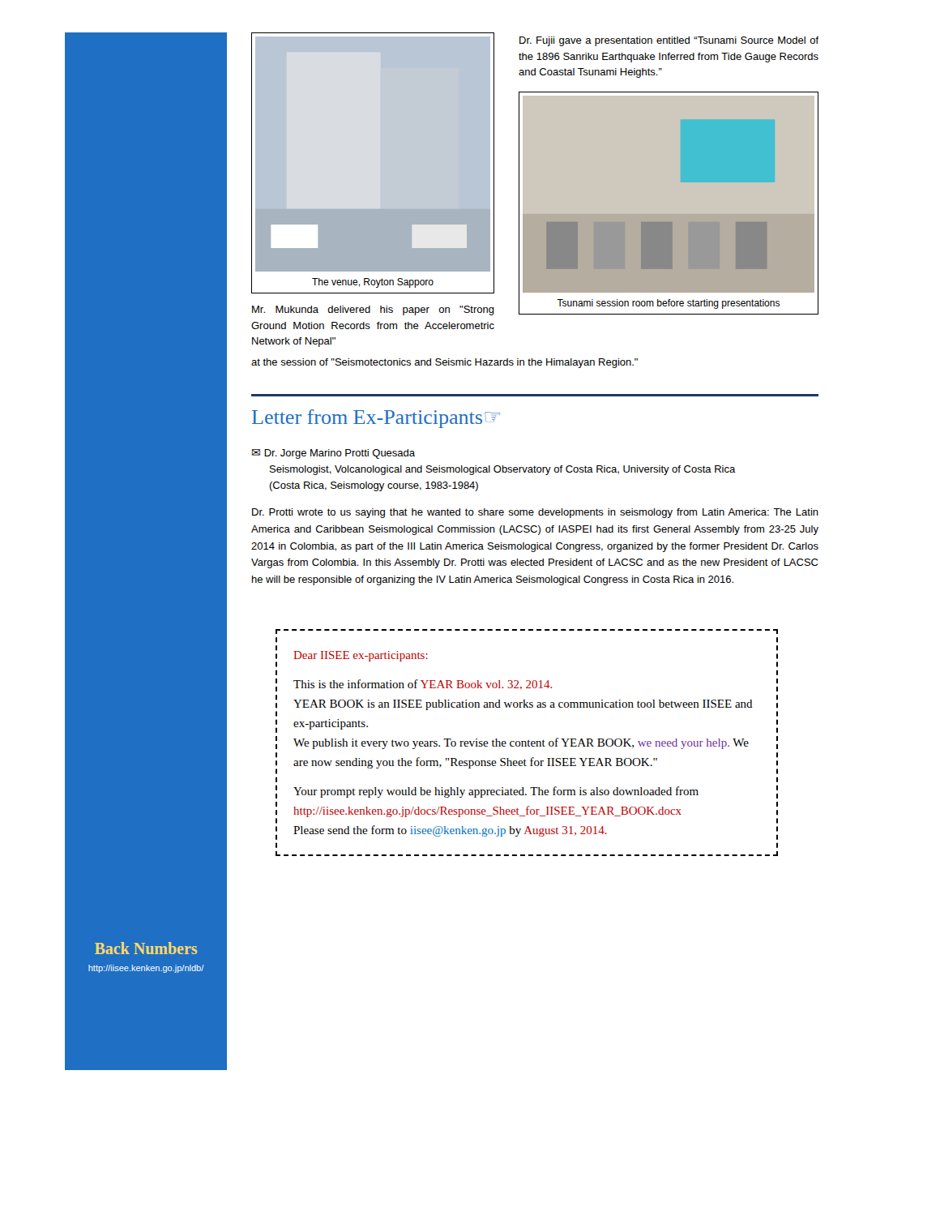Back Numbers
http://iisee.kenken.go.jp/nldb/
Dr. Fujii gave a presentation entitled “Tsunami Source Model of the 1896 Sanriku Earthquake Inferred from Tide Gauge Records and Coastal Tsunami Heights.”
The venue, Royton Sapporo
Tsunami session room before starting presentations
Mr. Mukunda delivered his paper on "Strong Ground Motion Records from the Accelerometric Network of Nepal"
at the session of "Seismotectonics and Seismic Hazards in the Himalayan Region."
Letter from Ex-Participants☞
✉ Dr. Jorge Marino Protti Quesada
Seismologist, Volcanological and Seismological Observatory of Costa Rica, University of Costa Rica
(Costa Rica, Seismology course, 1983-1984)
Dr. Protti wrote to us saying that he wanted to share some developments in seismology from Latin America: The Latin America and Caribbean Seismological Commission (LACSC) of IASPEI had its first General Assembly from 23-25 July 2014 in Colombia, as part of the III Latin America Seismological Congress, organized by the former President Dr. Carlos Vargas from Colombia. In this Assembly Dr. Protti was elected President of LACSC and as the new President of LACSC he will be responsible of organizing the IV Latin America Seismological Congress in Costa Rica in 2016.
Dear IISEE ex-participants:
This is the information of YEAR Book vol. 32, 2014.
YEAR BOOK is an IISEE publication and works as a communication tool between IISEE and ex-participants.
We publish it every two years. To revise the content of YEAR BOOK, we need your help. We are now sending you the form, "Response Sheet for IISEE YEAR BOOK."
Your prompt reply would be highly appreciated. The form is also downloaded from
http://iisee.kenken.go.jp/docs/Response_Sheet_for_IISEE_YEAR_BOOK.docx
Please send the form to iisee@kenken.go.jp by August 31, 2014.